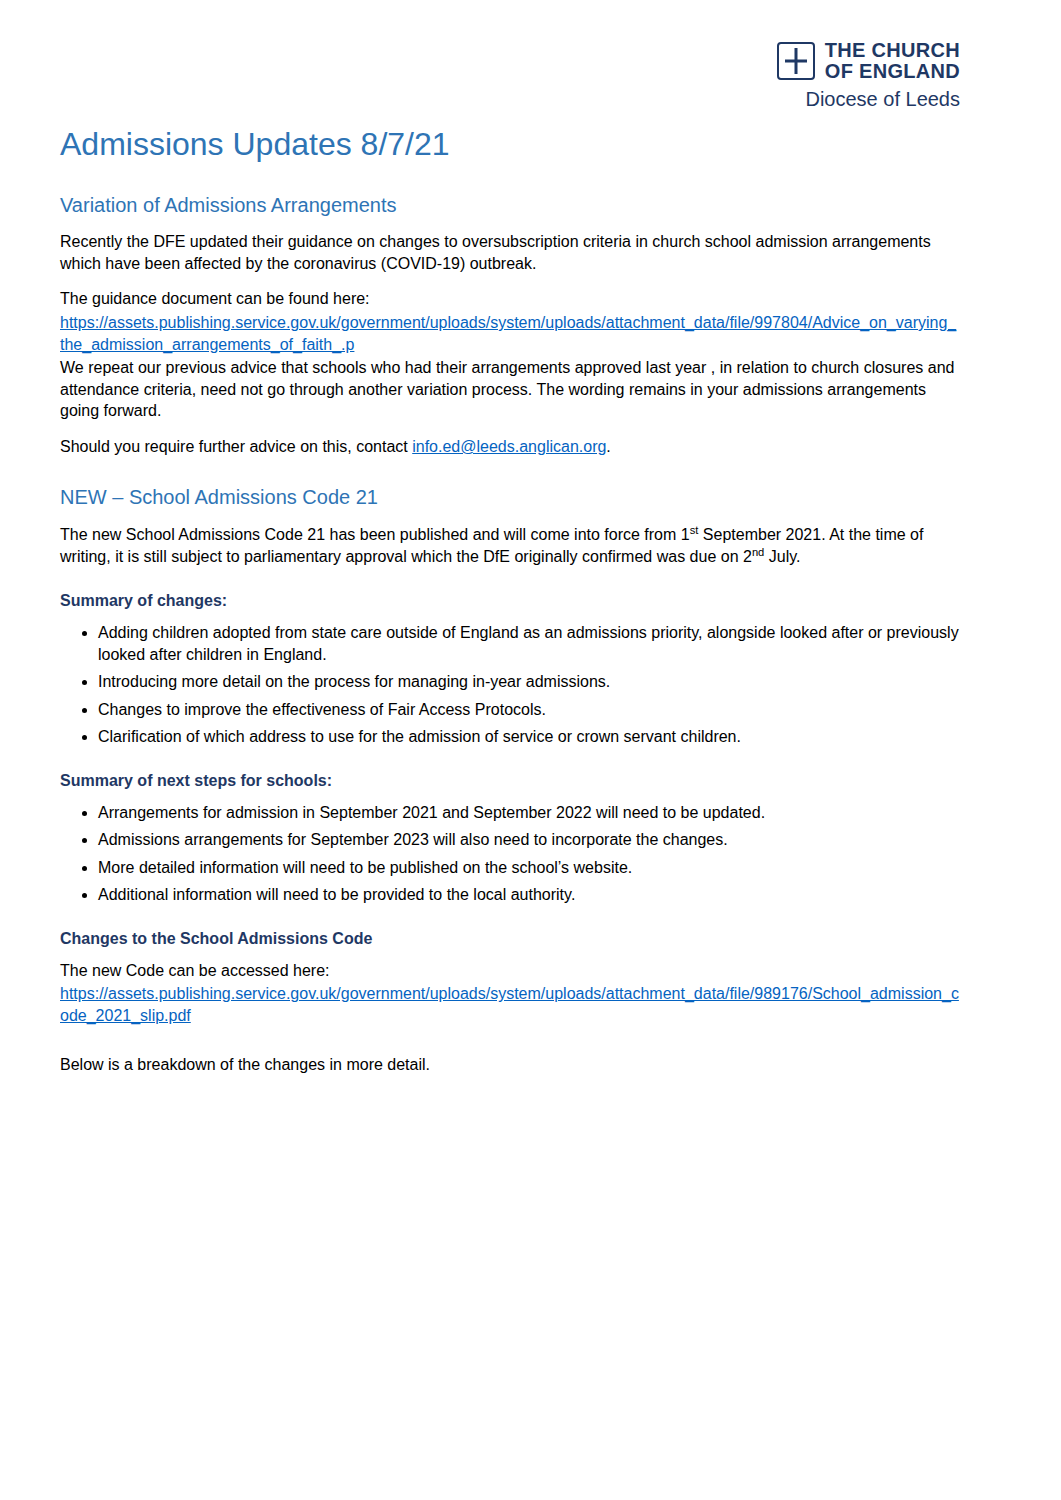The Church
of England
Diocese of Leeds
Admissions Updates 8/7/21
Variation of Admissions Arrangements
Recently the DFE updated their guidance on changes to oversubscription criteria in church school admission arrangements which have been affected by the coronavirus (COVID-19) outbreak.
The guidance document can be found here:
https://assets.publishing.service.gov.uk/government/uploads/system/uploads/attachment_data/file/997804/Advice_on_varying_the_admission_arrangements_of_faith_.p
We repeat our previous advice that schools who had their arrangements approved last year , in relation to church closures and attendance criteria, need not go through another variation process. The wording remains in your admissions arrangements going forward.
Should you require further advice on this, contact info.ed@leeds.anglican.org.
NEW – School Admissions Code 21
The new School Admissions Code 21 has been published and will come into force from 1st September 2021. At the time of writing, it is still subject to parliamentary approval which the DfE originally confirmed was due on 2nd July.
Summary of changes:
Adding children adopted from state care outside of England as an admissions priority, alongside looked after or previously looked after children in England.
Introducing more detail on the process for managing in-year admissions.
Changes to improve the effectiveness of Fair Access Protocols.
Clarification of which address to use for the admission of service or crown servant children.
Summary of next steps for schools:
Arrangements for admission in September 2021 and September 2022 will need to be updated.
Admissions arrangements for September 2023 will also need to incorporate the changes.
More detailed information will need to be published on the school’s website.
Additional information will need to be provided to the local authority.
Changes to the School Admissions Code
The new Code can be accessed here:
https://assets.publishing.service.gov.uk/government/uploads/system/uploads/attachment_data/file/989176/School_admission_code_2021_slip.pdf
Below is a breakdown of the changes in more detail.